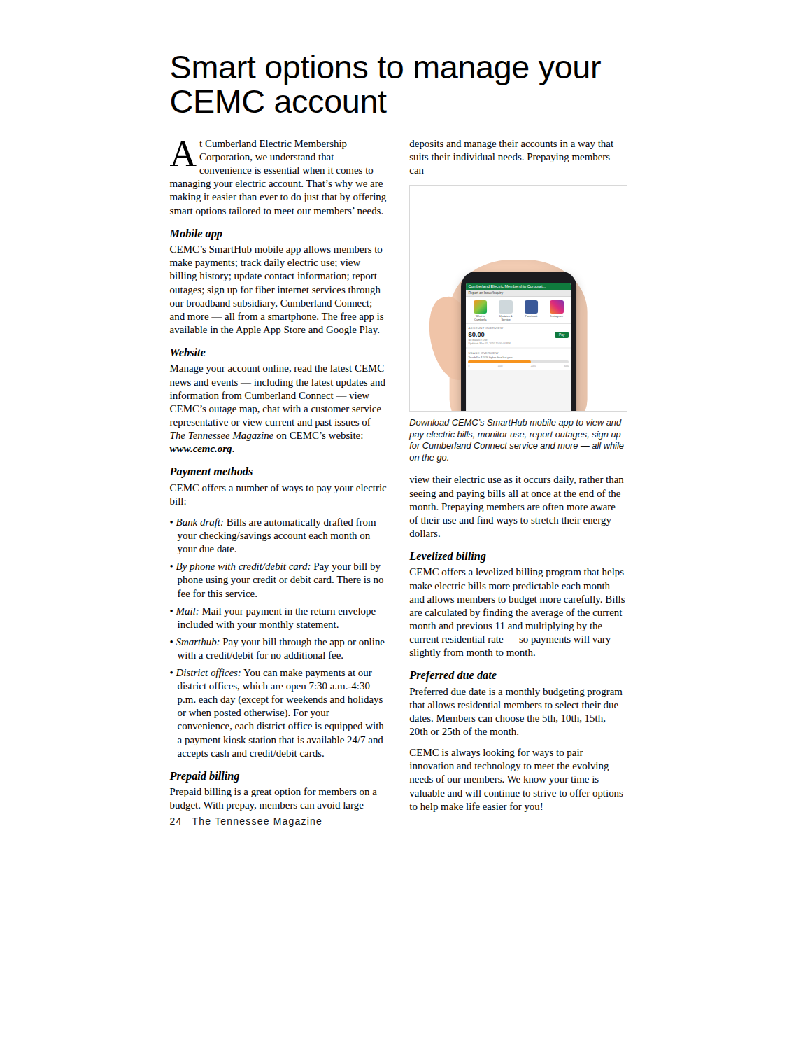Smart options to manage your CEMC account
At Cumberland Electric Membership Corporation, we understand that convenience is essential when it comes to managing your electric account. That’s why we are making it easier than ever to do just that by offering smart options tailored to meet our members’ needs.
Mobile app
CEMC’s SmartHub mobile app allows members to make payments; track daily electric use; view billing history; update contact information; report outages; sign up for fiber internet services through our broadband subsidiary, Cumberland Connect; and more — all from a smartphone. The free app is available in the Apple App Store and Google Play.
Website
Manage your account online, read the latest CEMC news and events — including the latest updates and information from Cumberland Connect — view CEMC’s outage map, chat with a customer service representative or view current and past issues of The Tennessee Magazine on CEMC’s website: www.cemc.org.
Payment methods
CEMC offers a number of ways to pay your electric bill:
Bank draft: Bills are automatically drafted from your checking/savings account each month on your due date.
By phone with credit/debit card: Pay your bill by phone using your credit or debit card. There is no fee for this service.
Mail: Mail your payment in the return envelope included with your monthly statement.
Smarthub: Pay your bill through the app or online with a credit/debit for no additional fee.
District offices: You can make payments at our district offices, which are open 7:30 a.m.-4:30 p.m. each day (except for weekends and holidays or when posted otherwise). For your convenience, each district office is equipped with a payment kiosk station that is available 24/7 and accepts cash and credit/debit cards.
Prepaid billing
Prepaid billing is a great option for members on a budget. With prepay, members can avoid large deposits and manage their accounts in a way that suits their individual needs. Prepaying members can
Cumberland Electric Membership Corporat...
Report an Issue/Inquiry
What is Cumberla
Updates & Service
Facebook
Instagram
ACCOUNT OVERVIEW
$0.00
Pay
No Balance Due
Updated: Mar 01, 2020 10:00:00 PM
USAGE OVERVIEW
Your bill is 4.01% higher than last year
0100020003000
Home
Bill & Pay
Usage
Notifications
More
Download CEMC’s SmartHub mobile app to view and pay electric bills, monitor use, report outages, sign up for Cumberland Connect service and more — all while on the go.
view their electric use as it occurs daily, rather than seeing and paying bills all at once at the end of the month. Prepaying members are often more aware of their use and find ways to stretch their energy dollars.
Levelized billing
CEMC offers a levelized billing program that helps make electric bills more predictable each month and allows members to budget more carefully. Bills are calculated by finding the average of the current month and previous 11 and multiplying by the current residential rate — so payments will vary slightly from month to month.
Preferred due date
Preferred due date is a monthly budgeting program that allows residential members to select their due dates. Members can choose the 5th, 10th, 15th, 20th or 25th of the month.
CEMC is always looking for ways to pair innovation and technology to meet the evolving needs of our members. We know your time is valuable and will continue to strive to offer options to help make life easier for you!
24 The Tennessee Magazine